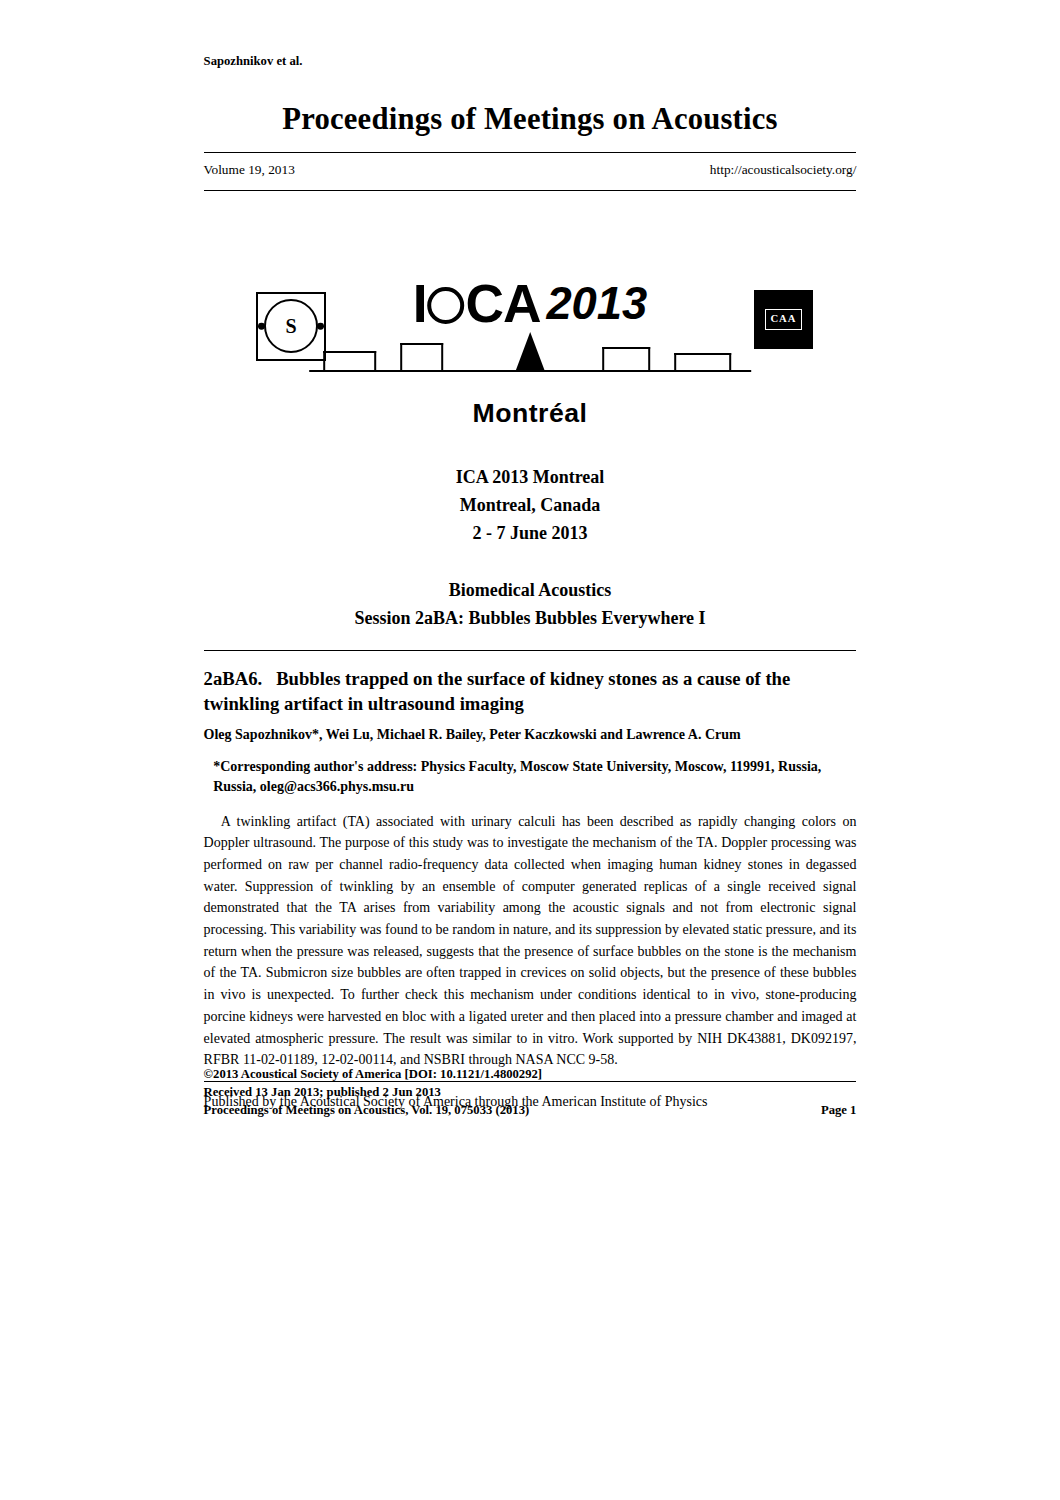Sapozhnikov et al.
Proceedings of Meetings on Acoustics
Volume 19, 2013
http://acousticalsociety.org/
S
I CA 2013
Montréal
CAA
ICA 2013 Montreal
Montreal, Canada
2 - 7 June 2013
Biomedical Acoustics
Session 2aBA: Bubbles Bubbles Everywhere I
2aBA6. Bubbles trapped on the surface of kidney stones as a cause of the twinkling artifact in ultrasound imaging
Oleg Sapozhnikov*, Wei Lu, Michael R. Bailey, Peter Kaczkowski and Lawrence A. Crum
*Corresponding author's address: Physics Faculty, Moscow State University, Moscow, 119991, Russia, Russia, oleg@acs366.phys.msu.ru
A twinkling artifact (TA) associated with urinary calculi has been described as rapidly changing colors on Doppler ultrasound. The purpose of this study was to investigate the mechanism of the TA. Doppler processing was performed on raw per channel radio-frequency data collected when imaging human kidney stones in degassed water. Suppression of twinkling by an ensemble of computer generated replicas of a single received signal demonstrated that the TA arises from variability among the acoustic signals and not from electronic signal processing. This variability was found to be random in nature, and its suppression by elevated static pressure, and its return when the pressure was released, suggests that the presence of surface bubbles on the stone is the mechanism of the TA. Submicron size bubbles are often trapped in crevices on solid objects, but the presence of these bubbles in vivo is unexpected. To further check this mechanism under conditions identical to in vivo, stone-producing porcine kidneys were harvested en bloc with a ligated ureter and then placed into a pressure chamber and imaged at elevated atmospheric pressure. The result was similar to in vitro. Work supported by NIH DK43881, DK092197, RFBR 11-02-01189, 12-02-00114, and NSBRI through NASA NCC 9-58.
Published by the Acoustical Society of America through the American Institute of Physics
©2013 Acoustical Society of America [DOI: 10.1121/1.4800292]
Received 13 Jan 2013; published 2 Jun 2013
Proceedings of Meetings on Acoustics, Vol. 19, 075033 (2013) Page 1